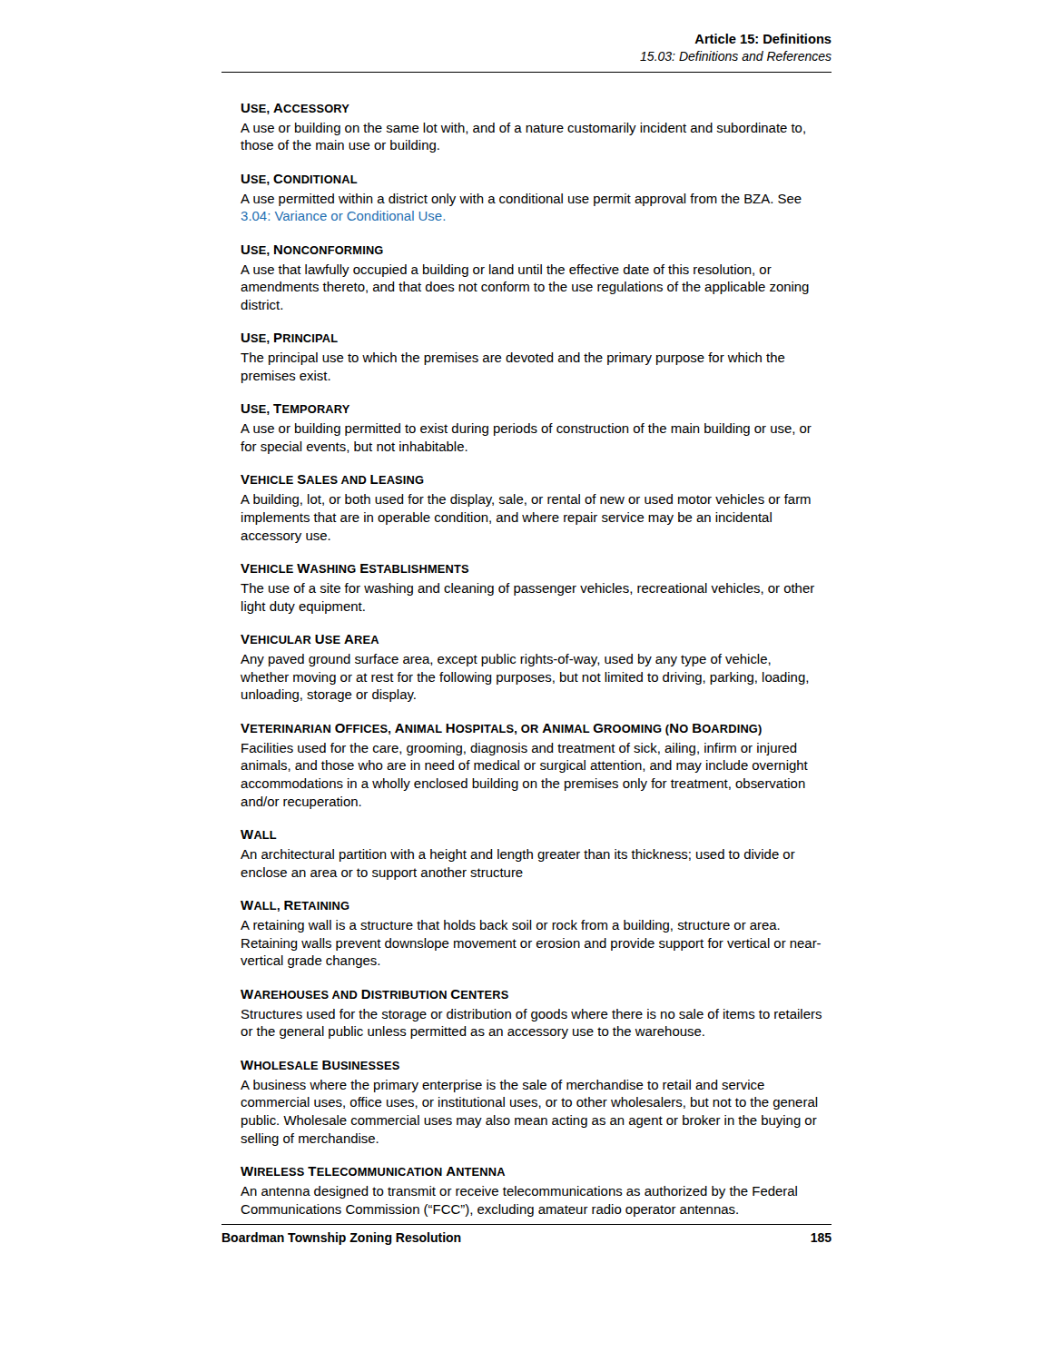Article 15: Definitions
15.03: Definitions and References
USE, ACCESSORY
A use or building on the same lot with, and of a nature customarily incident and subordinate to, those of the main use or building.
USE, CONDITIONAL
A use permitted within a district only with a conditional use permit approval from the BZA. See 3.04: Variance or Conditional Use.
USE, NONCONFORMING
A use that lawfully occupied a building or land until the effective date of this resolution, or amendments thereto, and that does not conform to the use regulations of the applicable zoning district.
USE, PRINCIPAL
The principal use to which the premises are devoted and the primary purpose for which the premises exist.
USE, TEMPORARY
A use or building permitted to exist during periods of construction of the main building or use, or for special events, but not inhabitable.
VEHICLE SALES AND LEASING
A building, lot, or both used for the display, sale, or rental of new or used motor vehicles or farm implements that are in operable condition, and where repair service may be an incidental accessory use.
VEHICLE WASHING ESTABLISHMENTS
The use of a site for washing and cleaning of passenger vehicles, recreational vehicles, or other light duty equipment.
VEHICULAR USE AREA
Any paved ground surface area, except public rights-of-way, used by any type of vehicle, whether moving or at rest for the following purposes, but not limited to driving, parking, loading, unloading, storage or display.
VETERINARIAN OFFICES, ANIMAL HOSPITALS, OR ANIMAL GROOMING (NO BOARDING)
Facilities used for the care, grooming, diagnosis and treatment of sick, ailing, infirm or injured animals, and those who are in need of medical or surgical attention, and may include overnight accommodations in a wholly enclosed building on the premises only for treatment, observation and/or recuperation.
WALL
An architectural partition with a height and length greater than its thickness; used to divide or enclose an area or to support another structure
WALL, RETAINING
A retaining wall is a structure that holds back soil or rock from a building, structure or area. Retaining walls prevent downslope movement or erosion and provide support for vertical or near-vertical grade changes.
WAREHOUSES AND DISTRIBUTION CENTERS
Structures used for the storage or distribution of goods where there is no sale of items to retailers or the general public unless permitted as an accessory use to the warehouse.
WHOLESALE BUSINESSES
A business where the primary enterprise is the sale of merchandise to retail and service commercial uses, office uses, or institutional uses, or to other wholesalers, but not to the general public. Wholesale commercial uses may also mean acting as an agent or broker in the buying or selling of merchandise.
WIRELESS TELECOMMUNICATION ANTENNA
An antenna designed to transmit or receive telecommunications as authorized by the Federal Communications Commission (“FCC”), excluding amateur radio operator antennas.
Boardman Township Zoning Resolution 185